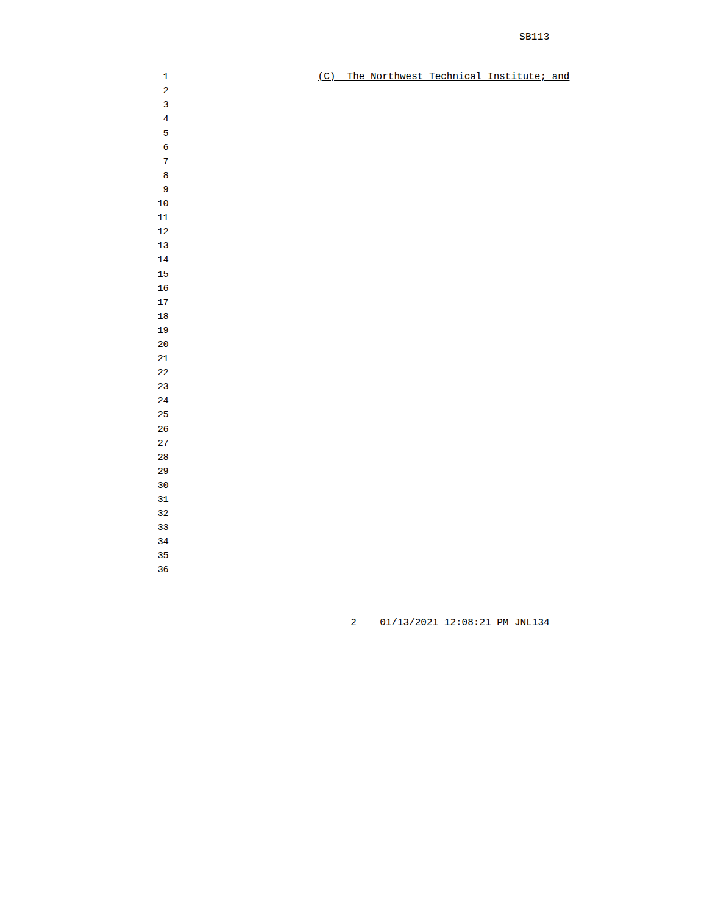SB113
| 1 | (C) The Northwest Technical Institute; and |
| 2 | |
| 3 | |
| 4 | |
| 5 | |
| 6 | |
| 7 | |
| 8 | |
| 9 | |
| 10 | |
| 11 | |
| 12 | |
| 13 | |
| 14 | |
| 15 | |
| 16 | |
| 17 | |
| 18 | |
| 19 | |
| 20 | |
| 21 | |
| 22 | |
| 23 | |
| 24 | |
| 25 | |
| 26 | |
| 27 | |
| 28 | |
| 29 | |
| 30 | |
| 31 | |
| 32 | |
| 33 | |
| 34 | |
| 35 | |
| 36 | |
2 01/13/2021 12:08:21 PM JNL134